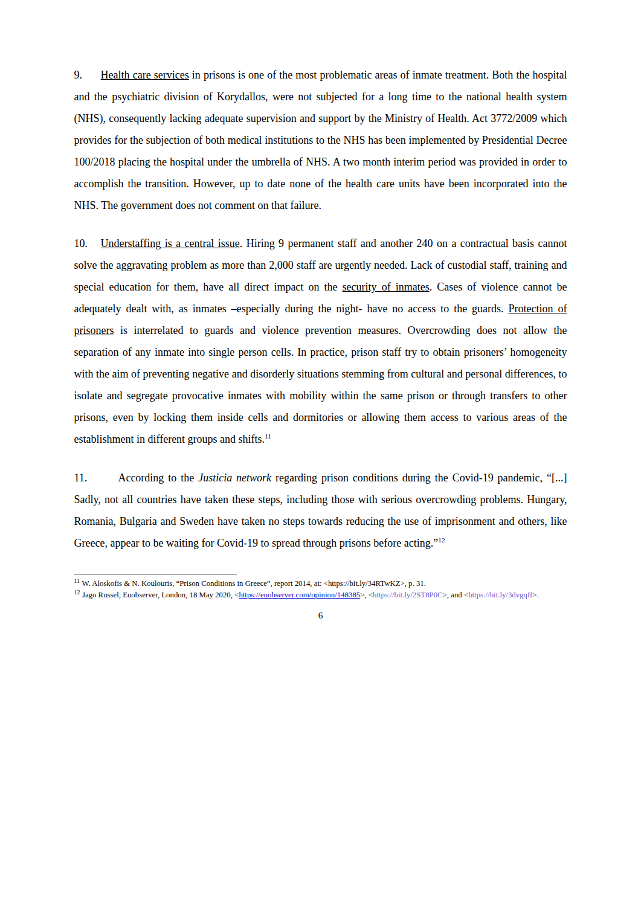9. Health care services in prisons is one of the most problematic areas of inmate treatment. Both the hospital and the psychiatric division of Korydallos, were not subjected for a long time to the national health system (NHS), consequently lacking adequate supervision and support by the Ministry of Health. Act 3772/2009 which provides for the subjection of both medical institutions to the NHS has been implemented by Presidential Decree 100/2018 placing the hospital under the umbrella of NHS. A two month interim period was provided in order to accomplish the transition. However, up to date none of the health care units have been incorporated into the NHS. The government does not comment on that failure.
10. Understaffing is a central issue. Hiring 9 permanent staff and another 240 on a contractual basis cannot solve the aggravating problem as more than 2,000 staff are urgently needed. Lack of custodial staff, training and special education for them, have all direct impact on the security of inmates. Cases of violence cannot be adequately dealt with, as inmates –especially during the night- have no access to the guards. Protection of prisoners is interrelated to guards and violence prevention measures. Overcrowding does not allow the separation of any inmate into single person cells. In practice, prison staff try to obtain prisoners’ homogeneity with the aim of preventing negative and disorderly situations stemming from cultural and personal differences, to isolate and segregate provocative inmates with mobility within the same prison or through transfers to other prisons, even by locking them inside cells and dormitories or allowing them access to various areas of the establishment in different groups and shifts.11
11. According to the Justicia network regarding prison conditions during the Covid-19 pandemic, “[...] Sadly, not all countries have taken these steps, including those with serious overcrowding problems. Hungary, Romania, Bulgaria and Sweden have taken no steps towards reducing the use of imprisonment and others, like Greece, appear to be waiting for Covid-19 to spread through prisons before acting.”12
11W. Aloskofis & N. Koulouris, “Prison Conditions in Greece”, report 2014, at: <https://bit.ly/34RTwKZ>, p. 31.
12Jago Russel, Euobserver, London, 18 May 2020, <https://euobserver.com/opinion/148385>, <https://bit.ly/2ST8P0C>, and <https://bit.ly/3dvgqff>.
6